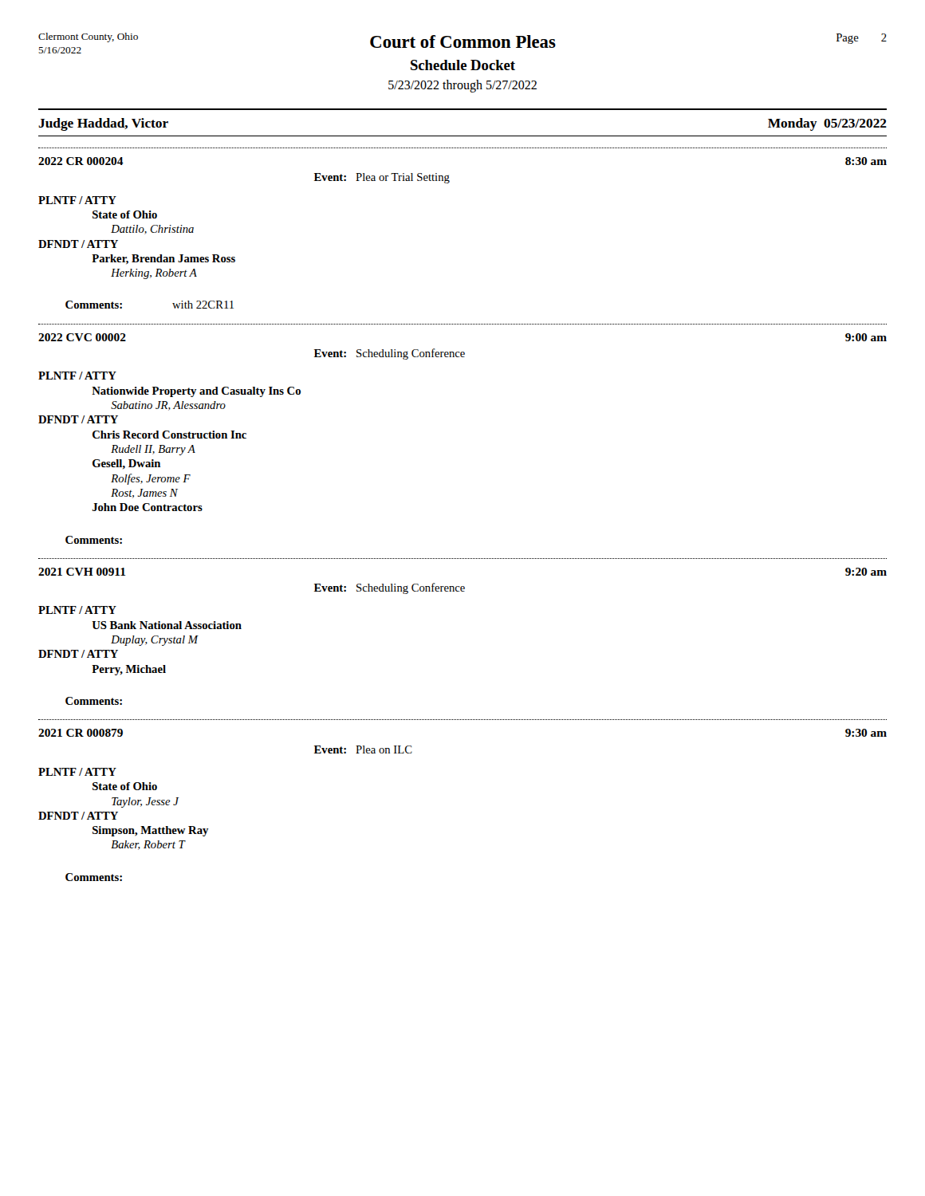Clermont County, Ohio
5/16/2022
Page2
Court of Common Pleas
Schedule Docket
5/23/2022 through 5/27/2022
Judge Haddad, Victor Monday 05/23/2022
2022 CR 000204 8:30 am
Event: Plea or Trial Setting
PLNTF / ATTY
State of Ohio
Dattilo, Christina
DFNDT / ATTY
Parker, Brendan James Ross
Herking, Robert A
Comments: with 22CR11
2022 CVC 00002 9:00 am
Event: Scheduling Conference
PLNTF / ATTY
Nationwide Property and Casualty Ins Co
Sabatino JR, Alessandro
DFNDT / ATTY
Chris Record Construction Inc
Rudell II, Barry A
Gesell, Dwain
Rolfes, Jerome F
Rost, James N
John Doe Contractors
Comments:
2021 CVH 00911 9:20 am
Event: Scheduling Conference
PLNTF / ATTY
US Bank National Association
Duplay, Crystal M
DFNDT / ATTY
Perry, Michael
Comments:
2021 CR 000879 9:30 am
Event: Plea on ILC
PLNTF / ATTY
State of Ohio
Taylor, Jesse J
DFNDT / ATTY
Simpson, Matthew Ray
Baker, Robert T
Comments: